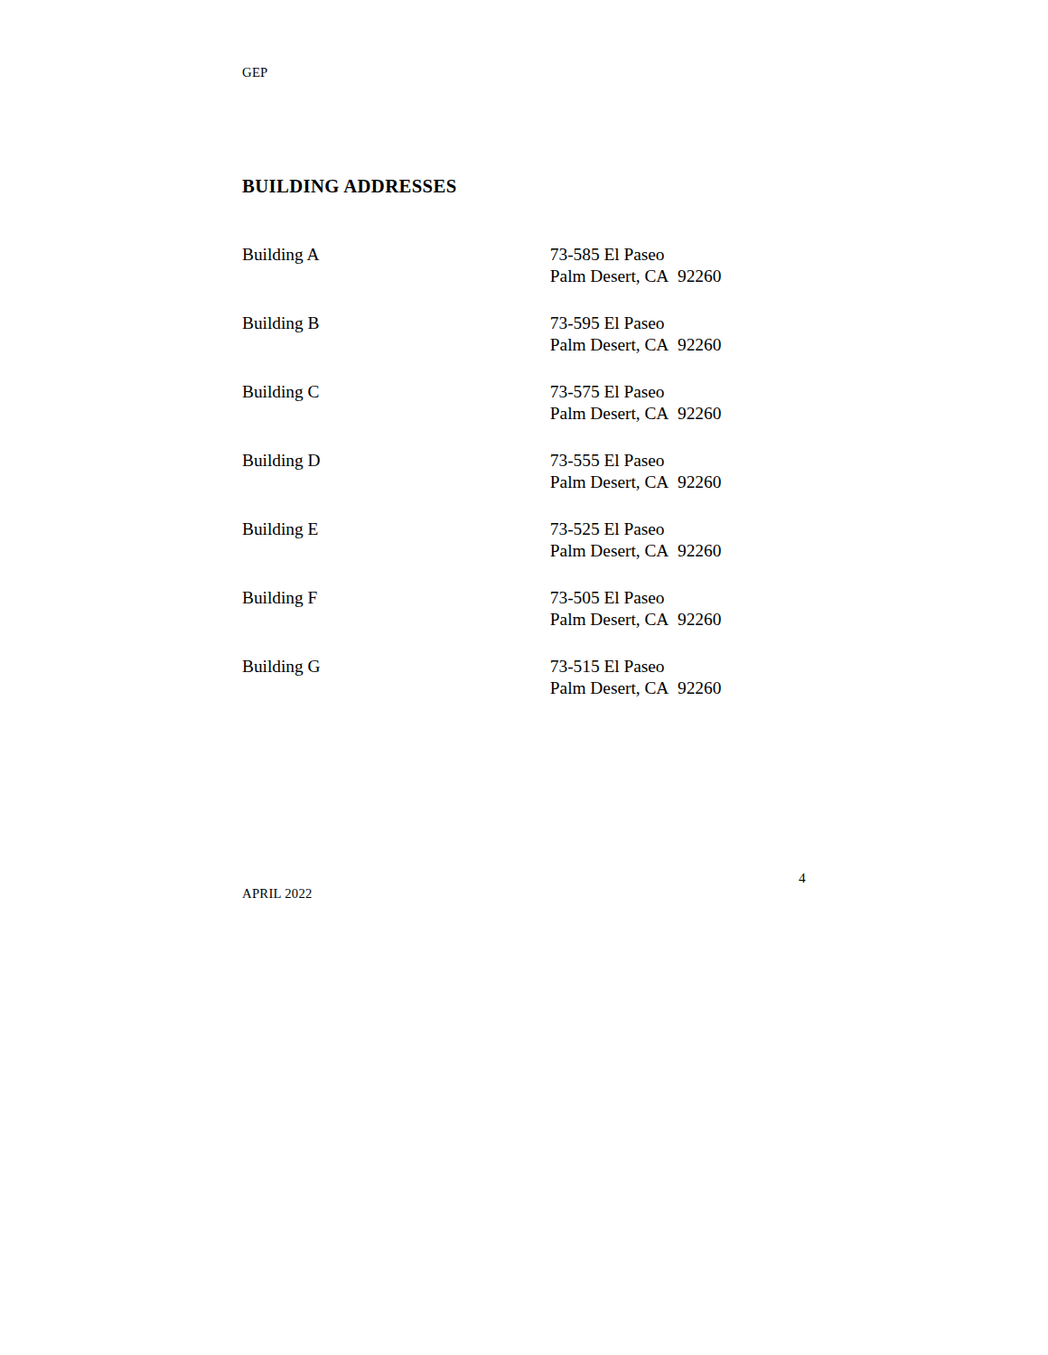GEP
BUILDING ADDRESSES
| Building A | 73-585 El Paseo Palm Desert, CA 92260 |
| Building B | 73-595 El Paseo Palm Desert, CA 92260 |
| Building C | 73-575 El Paseo Palm Desert, CA 92260 |
| Building D | 73-555 El Paseo Palm Desert, CA 92260 |
| Building E | 73-525 El Paseo Palm Desert, CA 92260 |
| Building F | 73-505 El Paseo Palm Desert, CA 92260 |
| Building G | 73-515 El Paseo Palm Desert, CA 92260 |
APRIL 2022
4